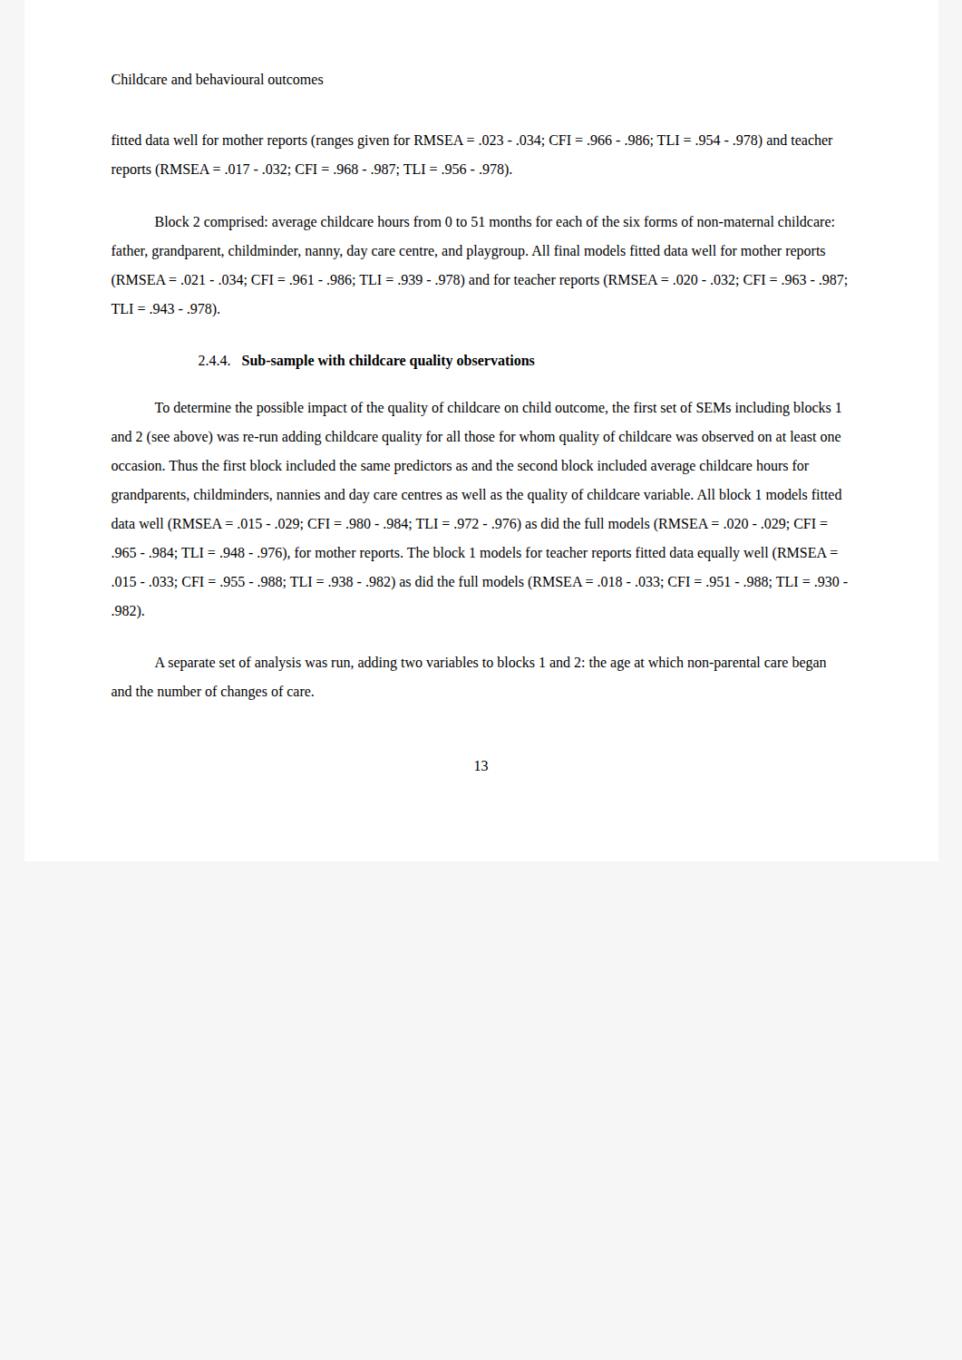Childcare and behavioural outcomes
fitted data well for mother reports (ranges given for RMSEA = .023 - .034; CFI = .966 - .986; TLI = .954 - .978) and teacher reports (RMSEA = .017 - .032; CFI = .968 - .987; TLI = .956 - .978).
Block 2 comprised: average childcare hours from 0 to 51 months for each of the six forms of non-maternal childcare: father, grandparent, childminder, nanny, day care centre, and playgroup. All final models fitted data well for mother reports (RMSEA = .021 - .034; CFI = .961 - .986; TLI = .939 - .978) and for teacher reports (RMSEA = .020 - .032; CFI = .963 - .987; TLI = .943 - .978).
2.4.4. Sub-sample with childcare quality observations
To determine the possible impact of the quality of childcare on child outcome, the first set of SEMs including blocks 1 and 2 (see above) was re-run adding childcare quality for all those for whom quality of childcare was observed on at least one occasion. Thus the first block included the same predictors as and the second block included average childcare hours for grandparents, childminders, nannies and day care centres as well as the quality of childcare variable. All block 1 models fitted data well (RMSEA = .015 - .029; CFI = .980 - .984; TLI = .972 - .976) as did the full models (RMSEA = .020 - .029; CFI = .965 - .984; TLI = .948 - .976), for mother reports. The block 1 models for teacher reports fitted data equally well (RMSEA = .015 - .033; CFI = .955 - .988; TLI = .938 - .982) as did the full models (RMSEA = .018 - .033; CFI = .951 - .988; TLI = .930 - .982).
A separate set of analysis was run, adding two variables to blocks 1 and 2: the age at which non-parental care began and the number of changes of care.
13